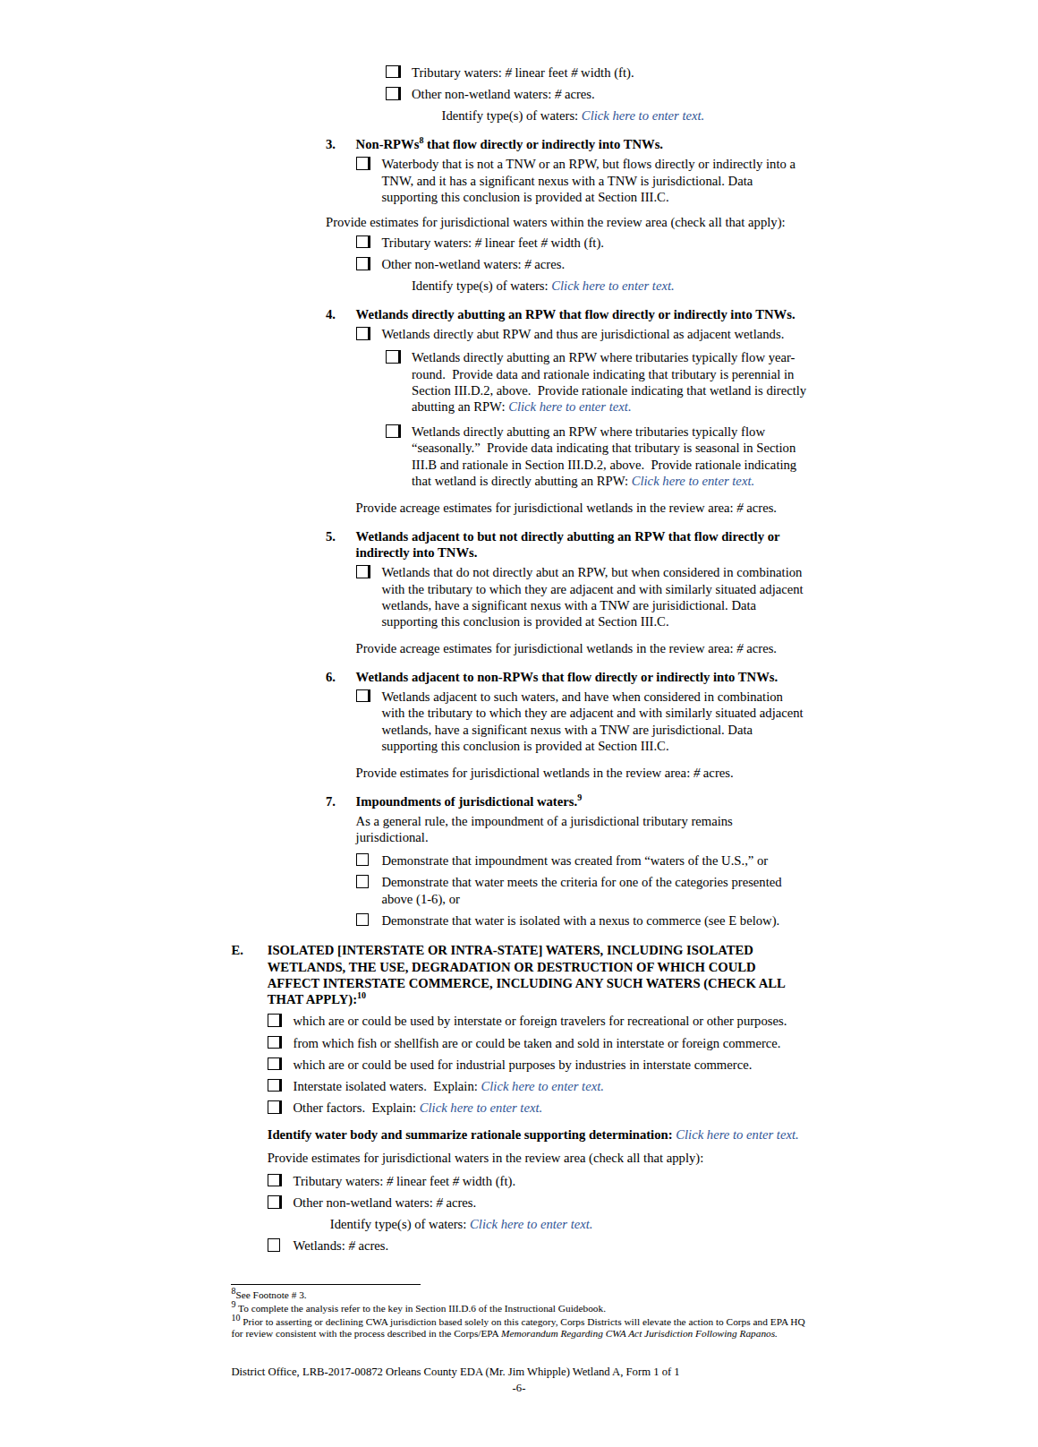Tributary waters: # linear feet # width (ft).
Other non-wetland waters: # acres.
Identify type(s) of waters: Click here to enter text.
3.
Non-RPWs8 that flow directly or indirectly into TNWs.
Waterbody that is not a TNW or an RPW, but flows directly or indirectly into a TNW, and it has a significant nexus with a TNW is jurisdictional. Data supporting this conclusion is provided at Section III.C.
Provide estimates for jurisdictional waters within the review area (check all that apply):
Tributary waters: # linear feet # width (ft).
Other non-wetland waters: # acres.
Identify type(s) of waters: Click here to enter text.
4.
Wetlands directly abutting an RPW that flow directly or indirectly into TNWs.
Wetlands directly abut RPW and thus are jurisdictional as adjacent wetlands.
Wetlands directly abutting an RPW where tributaries typically flow year-round. Provide data and rationale indicating that tributary is perennial in Section III.D.2, above. Provide rationale indicating that wetland is directly abutting an RPW: Click here to enter text.
Wetlands directly abutting an RPW where tributaries typically flow “seasonally.” Provide data indicating that tributary is seasonal in Section III.B and rationale in Section III.D.2, above. Provide rationale indicating that wetland is directly abutting an RPW: Click here to enter text.
Provide acreage estimates for jurisdictional wetlands in the review area: # acres.
5.
Wetlands adjacent to but not directly abutting an RPW that flow directly or indirectly into TNWs.
Wetlands that do not directly abut an RPW, but when considered in combination with the tributary to which they are adjacent and with similarly situated adjacent wetlands, have a significant nexus with a TNW are jurisidictional. Data supporting this conclusion is provided at Section III.C.
Provide acreage estimates for jurisdictional wetlands in the review area: # acres.
6.
Wetlands adjacent to non-RPWs that flow directly or indirectly into TNWs.
Wetlands adjacent to such waters, and have when considered in combination with the tributary to which they are adjacent and with similarly situated adjacent wetlands, have a significant nexus with a TNW are jurisdictional. Data supporting this conclusion is provided at Section III.C.
Provide estimates for jurisdictional wetlands in the review area: # acres.
7.
Impoundments of jurisdictional waters.9
As a general rule, the impoundment of a jurisdictional tributary remains jurisdictional.
Demonstrate that impoundment was created from “waters of the U.S.,” or
Demonstrate that water meets the criteria for one of the categories presented above (1-6), or
Demonstrate that water is isolated with a nexus to commerce (see E below).
E.
ISOLATED [INTERSTATE OR INTRA-STATE] WATERS, INCLUDING ISOLATED WETLANDS, THE USE, DEGRADATION OR DESTRUCTION OF WHICH COULD AFFECT INTERSTATE COMMERCE, INCLUDING ANY SUCH WATERS (CHECK ALL THAT APPLY):10
which are or could be used by interstate or foreign travelers for recreational or other purposes.
from which fish or shellfish are or could be taken and sold in interstate or foreign commerce.
which are or could be used for industrial purposes by industries in interstate commerce.
Interstate isolated waters. Explain: Click here to enter text.
Other factors. Explain: Click here to enter text.
Identify water body and summarize rationale supporting determination: Click here to enter text.
Provide estimates for jurisdictional waters in the review area (check all that apply):
Tributary waters: # linear feet # width (ft).
Other non-wetland waters: # acres.
Identify type(s) of waters: Click here to enter text.
Wetlands: # acres.
8See Footnote # 3.
9 To complete the analysis refer to the key in Section III.D.6 of the Instructional Guidebook.
10 Prior to asserting or declining CWA jurisdiction based solely on this category, Corps Districts will elevate the action to Corps and EPA HQ for review consistent with the process described in the Corps/EPA Memorandum Regarding CWA Act Jurisdiction Following Rapanos.
District Office, LRB-2017-00872 Orleans County EDA (Mr. Jim Whipple) Wetland A, Form 1 of 1
-6-